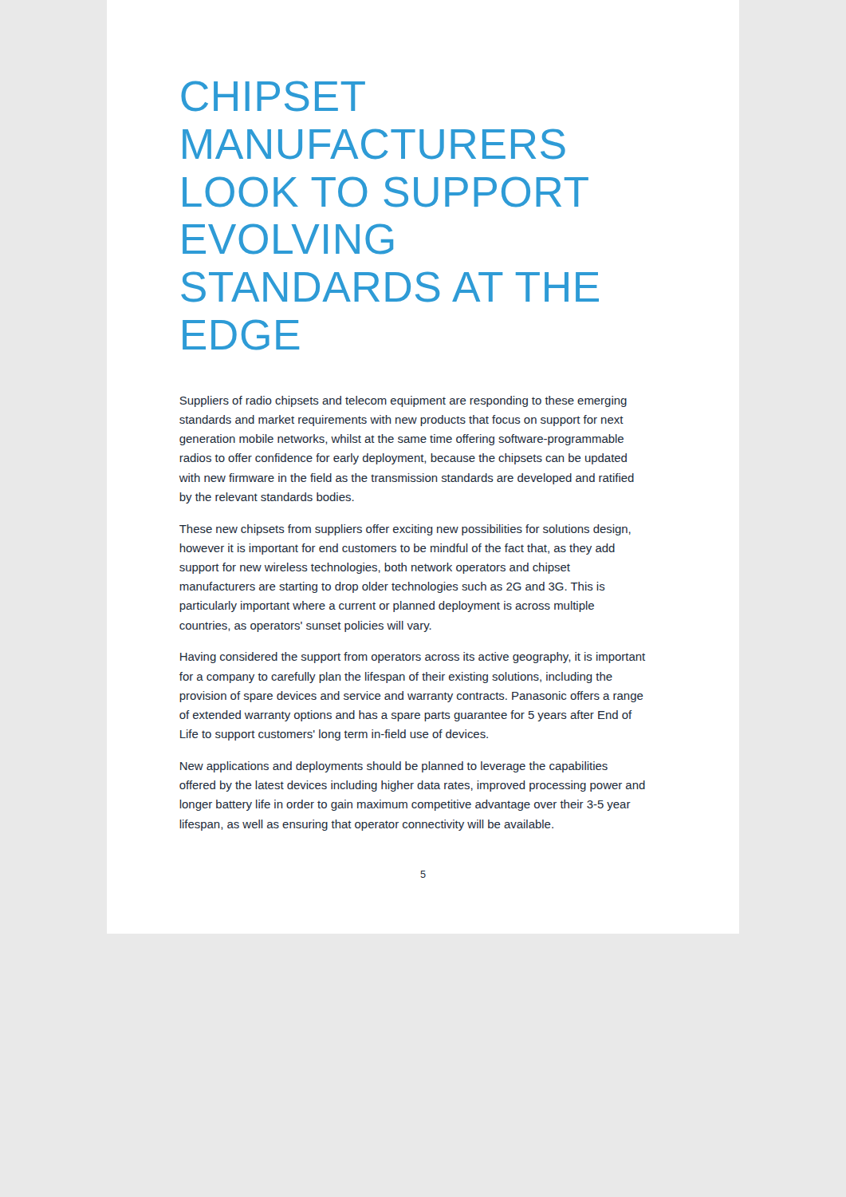Chipset manufacturers look to support evolving standards at the edge
Suppliers of radio chipsets and telecom equipment are responding to these emerging standards and market requirements with new products that focus on support for next generation mobile networks, whilst at the same time offering software-programmable radios to offer confidence for early deployment, because the chipsets can be updated with new firmware in the field as the transmission standards are developed and ratified by the relevant standards bodies.
These new chipsets from suppliers offer exciting new possibilities for solutions design, however it is important for end customers to be mindful of the fact that, as they add support for new wireless technologies, both network operators and chipset manufacturers are starting to drop older technologies such as 2G and 3G. This is particularly important where a current or planned deployment is across multiple countries, as operators' sunset policies will vary.
Having considered the support from operators across its active geography, it is important for a company to carefully plan the lifespan of their existing solutions, including the provision of spare devices and service and warranty contracts. Panasonic offers a range of extended warranty options and has a spare parts guarantee for 5 years after End of Life to support customers' long term in-field use of devices.
New applications and deployments should be planned to leverage the capabilities offered by the latest devices including higher data rates, improved processing power and longer battery life in order to gain maximum competitive advantage over their 3-5 year lifespan, as well as ensuring that operator connectivity will be available.
5